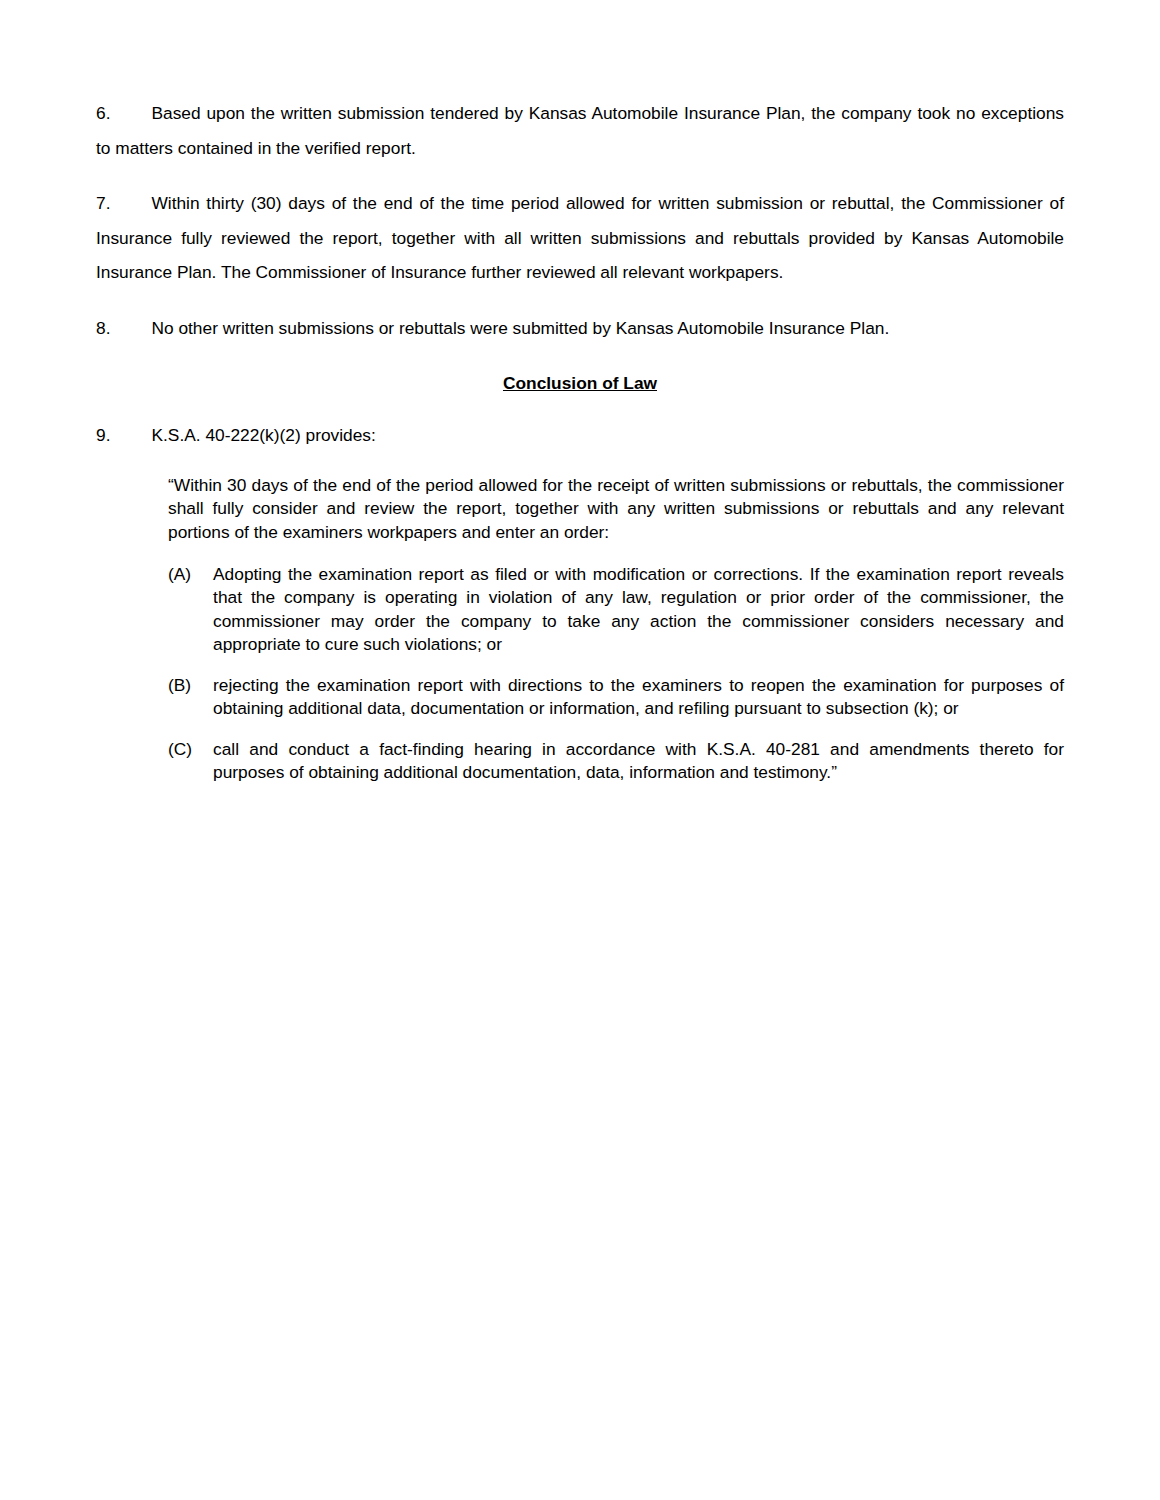6. Based upon the written submission tendered by Kansas Automobile Insurance Plan, the company took no exceptions to matters contained in the verified report.
7. Within thirty (30) days of the end of the time period allowed for written submission or rebuttal, the Commissioner of Insurance fully reviewed the report, together with all written submissions and rebuttals provided by Kansas Automobile Insurance Plan. The Commissioner of Insurance further reviewed all relevant workpapers.
8. No other written submissions or rebuttals were submitted by Kansas Automobile Insurance Plan.
Conclusion of Law
9. K.S.A. 40-222(k)(2) provides:
“Within 30 days of the end of the period allowed for the receipt of written submissions or rebuttals, the commissioner shall fully consider and review the report, together with any written submissions or rebuttals and any relevant portions of the examiners workpapers and enter an order:
(A) Adopting the examination report as filed or with modification or corrections. If the examination report reveals that the company is operating in violation of any law, regulation or prior order of the commissioner, the commissioner may order the company to take any action the commissioner considers necessary and appropriate to cure such violations; or
(B) rejecting the examination report with directions to the examiners to reopen the examination for purposes of obtaining additional data, documentation or information, and refiling pursuant to subsection (k); or
(C) call and conduct a fact-finding hearing in accordance with K.S.A. 40-281 and amendments thereto for purposes of obtaining additional documentation, data, information and testimony.”